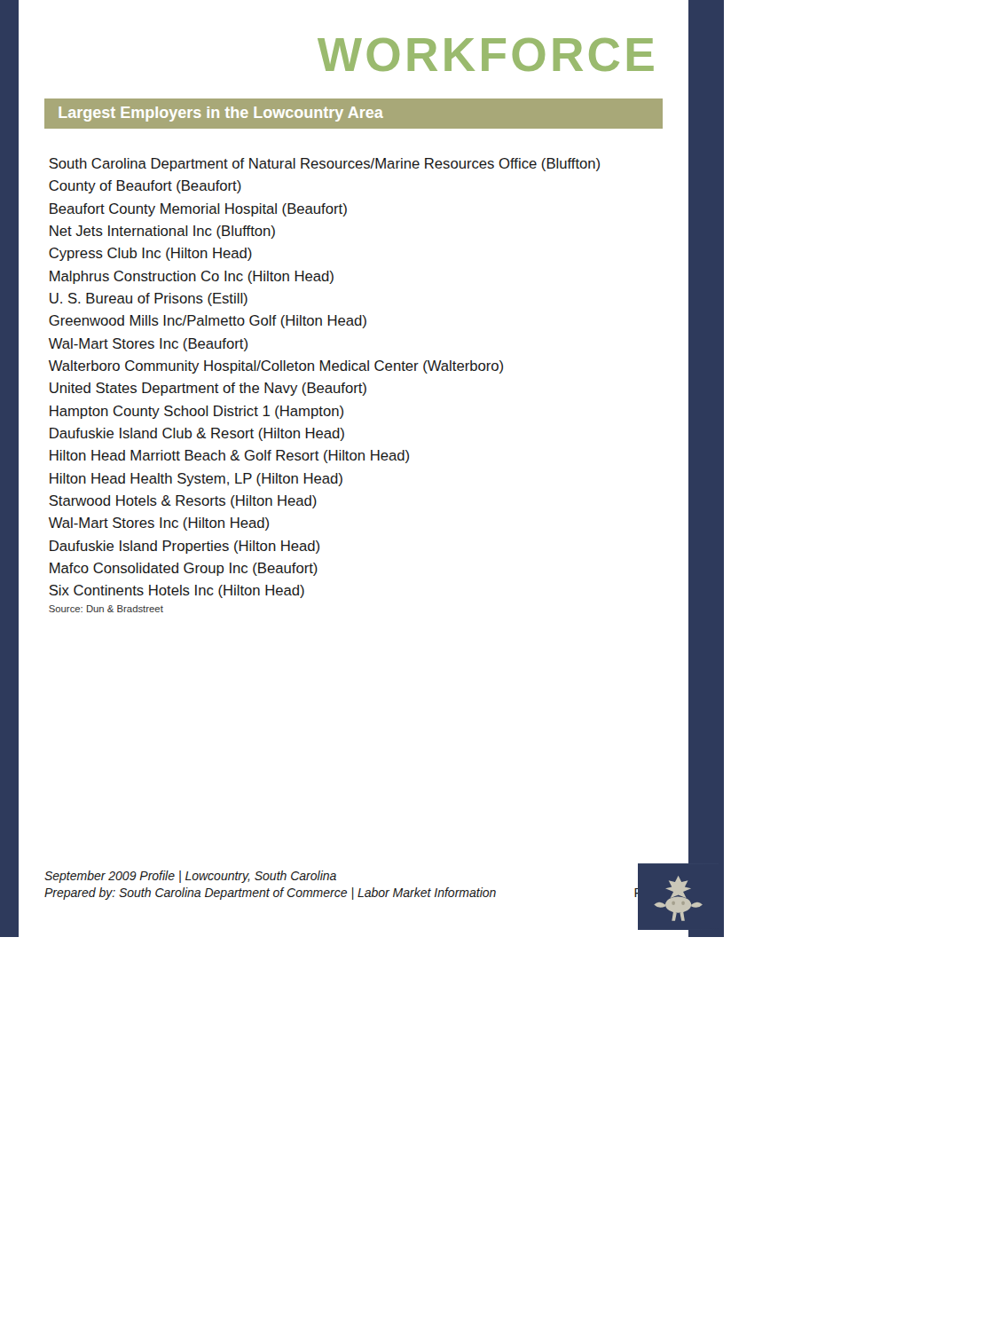WORKFORCE
Largest Employers in the Lowcountry Area
South Carolina Department of Natural Resources/Marine Resources Office (Bluffton)
County of Beaufort (Beaufort)
Beaufort County Memorial Hospital (Beaufort)
Net Jets International Inc (Bluffton)
Cypress Club Inc (Hilton Head)
Malphrus Construction Co Inc (Hilton Head)
U. S. Bureau of Prisons (Estill)
Greenwood Mills Inc/Palmetto Golf (Hilton Head)
Wal-Mart Stores Inc (Beaufort)
Walterboro Community Hospital/Colleton Medical Center (Walterboro)
United States Department of the Navy (Beaufort)
Hampton County School District 1 (Hampton)
Daufuskie Island Club & Resort (Hilton Head)
Hilton Head Marriott Beach & Golf Resort (Hilton Head)
Hilton Head Health System, LP (Hilton Head)
Starwood Hotels & Resorts (Hilton Head)
Wal-Mart Stores Inc (Hilton Head)
Daufuskie Island Properties (Hilton Head)
Mafco Consolidated Group Inc (Beaufort)
Six Continents Hotels Inc (Hilton Head)
Source: Dun & Bradstreet
September 2009 Profile | Lowcountry, South Carolina
Prepared by: South Carolina Department of Commerce | Labor Market Information
Page 11